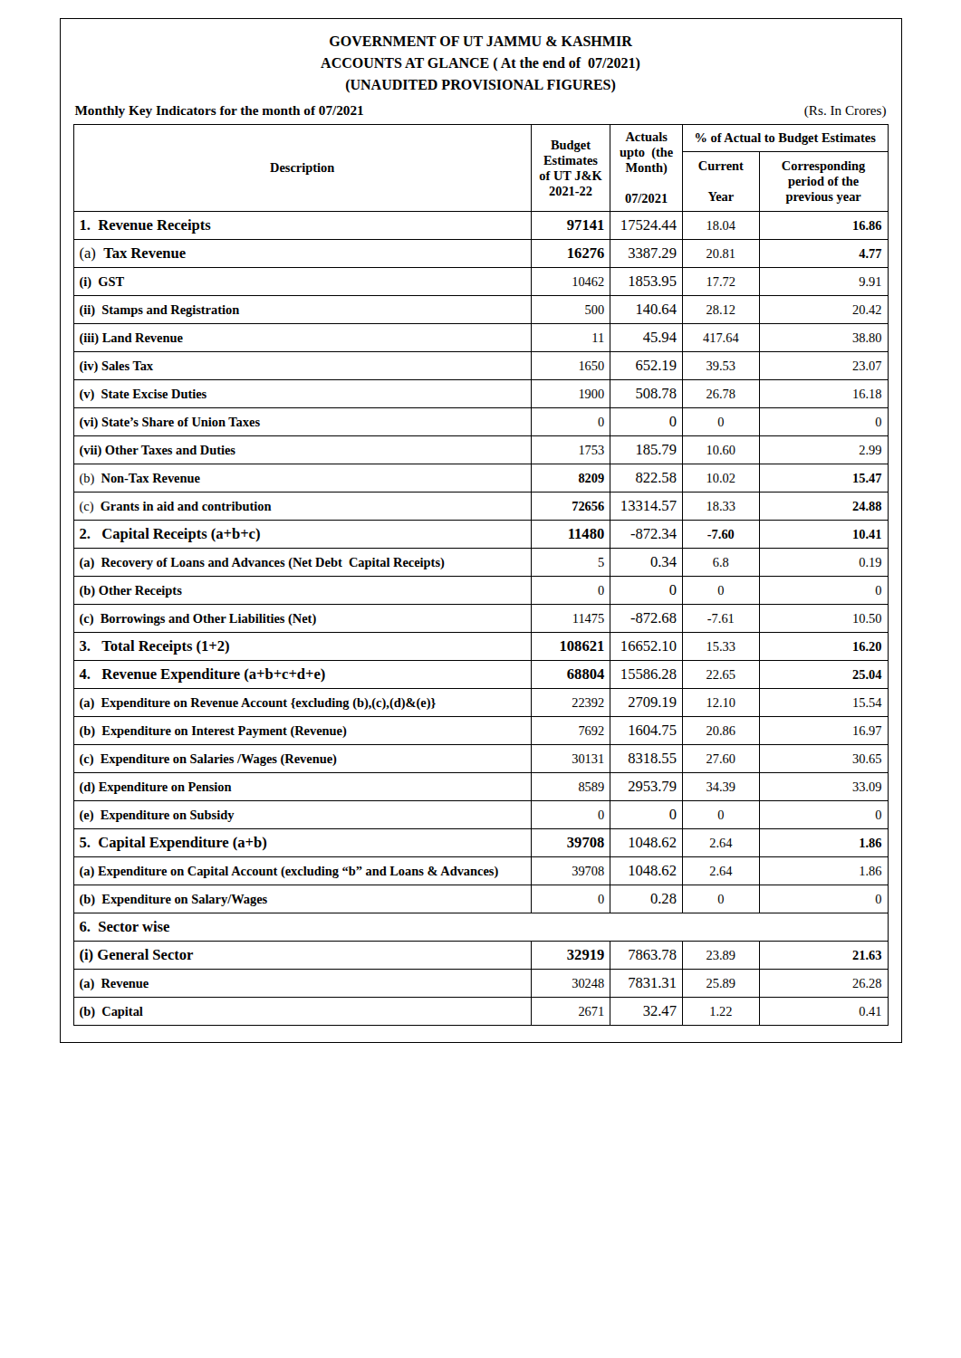GOVERNMENT OF UT JAMMU & KASHMIR
ACCOUNTS AT GLANCE ( At the end of 07/2021)
(UNAUDITED PROVISIONAL FIGURES)
Monthly Key Indicators for the month of 07/2021 (Rs. In Crores)
| Description | Budget Estimates of UT J&K 2021-22 | Actuals upto (the Month) 07/2021 | % of Actual to Budget Estimates |
| --- | --- | --- | --- |
| Current Year | Corresponding period of the previous year |
| 1. Revenue Receipts | 97141 | 17524.44 | 18.04 | 16.86 |
| (a) Tax Revenue | 16276 | 3387.29 | 20.81 | 4.77 |
| (i) GST | 10462 | 1853.95 | 17.72 | 9.91 |
| (ii) Stamps and Registration | 500 | 140.64 | 28.12 | 20.42 |
| (iii) Land Revenue | 11 | 45.94 | 417.64 | 38.80 |
| (iv) Sales Tax | 1650 | 652.19 | 39.53 | 23.07 |
| (v) State Excise Duties | 1900 | 508.78 | 26.78 | 16.18 |
| (vi) State’s Share of Union Taxes | 0 | 0 | 0 | 0 |
| (vii) Other Taxes and Duties | 1753 | 185.79 | 10.60 | 2.99 |
| (b) Non-Tax Revenue | 8209 | 822.58 | 10.02 | 15.47 |
| (c) Grants in aid and contribution | 72656 | 13314.57 | 18.33 | 24.88 |
| 2. Capital Receipts (a+b+c) | 11480 | -872.34 | -7.60 | 10.41 |
| (a) Recovery of Loans and Advances (Net Debt Capital Receipts) | 5 | 0.34 | 6.8 | 0.19 |
| (b) Other Receipts | 0 | 0 | 0 | 0 |
| (c) Borrowings and Other Liabilities (Net) | 11475 | -872.68 | -7.61 | 10.50 |
| 3. Total Receipts (1+2) | 108621 | 16652.10 | 15.33 | 16.20 |
| 4. Revenue Expenditure (a+b+c+d+e) | 68804 | 15586.28 | 22.65 | 25.04 |
| (a) Expenditure on Revenue Account {excluding (b),(c),(d)&(e)} | 22392 | 2709.19 | 12.10 | 15.54 |
| (b) Expenditure on Interest Payment (Revenue) | 7692 | 1604.75 | 20.86 | 16.97 |
| (c) Expenditure on Salaries /Wages (Revenue) | 30131 | 8318.55 | 27.60 | 30.65 |
| (d) Expenditure on Pension | 8589 | 2953.79 | 34.39 | 33.09 |
| (e) Expenditure on Subsidy | 0 | 0 | 0 | 0 |
| 5. Capital Expenditure (a+b) | 39708 | 1048.62 | 2.64 | 1.86 |
| (a) Expenditure on Capital Account (excluding “b” and Loans & Advances) | 39708 | 1048.62 | 2.64 | 1.86 |
| (b) Expenditure on Salary/Wages | 0 | 0.28 | 0 | 0 |
| 6. Sector wise |
| (i) General Sector | 32919 | 7863.78 | 23.89 | 21.63 |
| (a) Revenue | 30248 | 7831.31 | 25.89 | 26.28 |
| (b) Capital | 2671 | 32.47 | 1.22 | 0.41 |